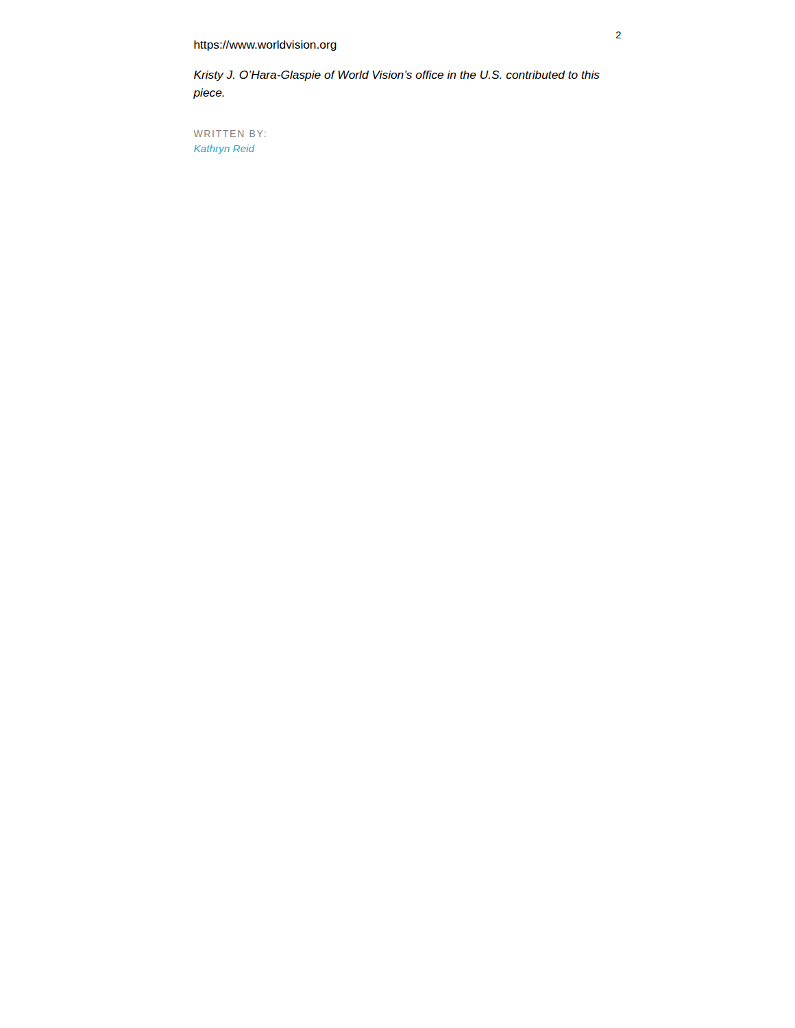2
https://www.worldvision.org
Kristy J. O’Hara-Glaspie of World Vision’s office in the U.S. contributed to this piece.
Written by:
Kathryn Reid